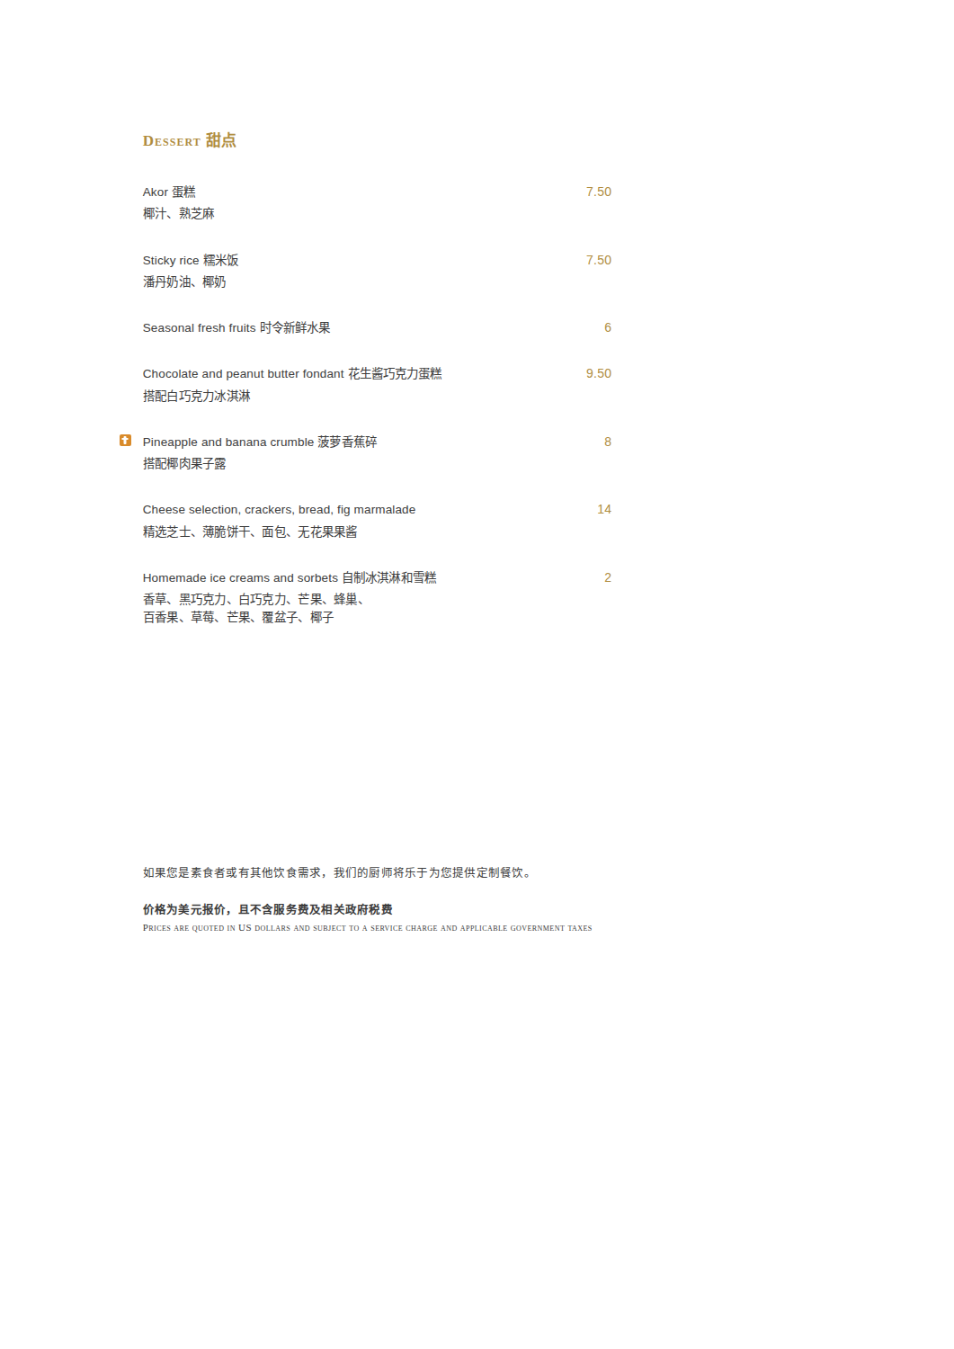Dessert 甜点
Akor 蛋糕
7.50
椰汁、熟芝麻
Sticky rice 糯米饭
7.50
潘丹奶油、椰奶
Seasonal fresh fruits 时令新鲜水果
6
Chocolate and peanut butter fondant 花生酱巧克力蛋糕
9.50
搭配白巧克力冰淇淋
Pineapple and banana crumble 菠萝香蕉碎
8
搭配椰肉果子露
Cheese selection, crackers, bread, fig marmalade
14
精选芝士、薄脆饼干、面包、无花果果酱
Homemade ice creams and sorbets 自制冰淇淋和雪糕
2
香草、黑巧克力、白巧克力、芒果、蜂巢、 百香果、草莓、芒果、覆盆子、椰子
如果您是素食者或有其他饮食需求，我们的厨师将乐于为您提供定制餐饮。
价格为美元报价，且不含服务费及相关政府税费
Prices are quoted in US dollars and subject to a service charge and applicable government taxes